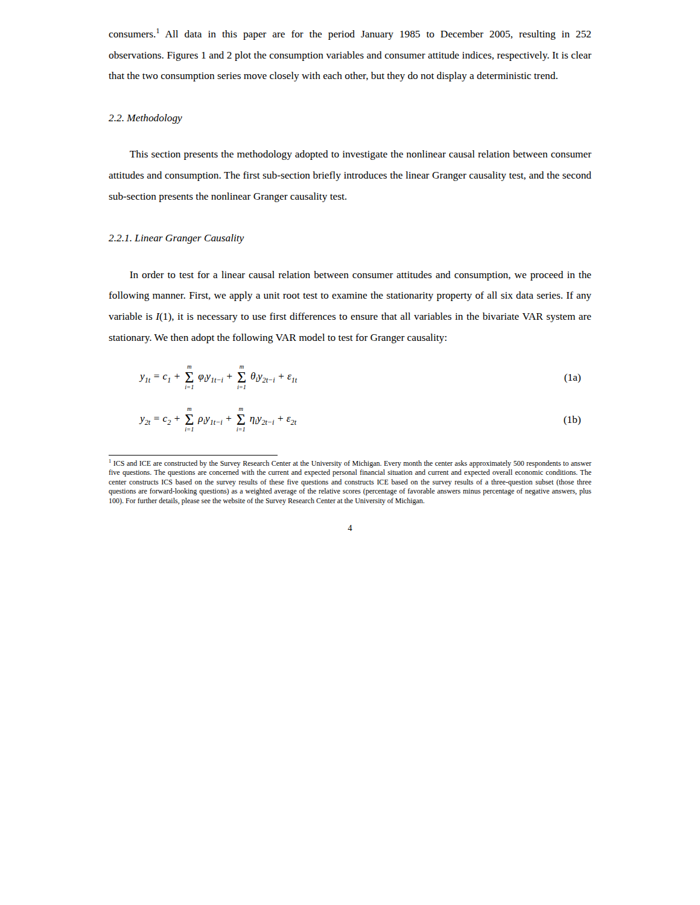consumers.1 All data in this paper are for the period January 1985 to December 2005, resulting in 252 observations. Figures 1 and 2 plot the consumption variables and consumer attitude indices, respectively. It is clear that the two consumption series move closely with each other, but they do not display a deterministic trend.
2.2. Methodology
This section presents the methodology adopted to investigate the nonlinear causal relation between consumer attitudes and consumption. The first sub-section briefly introduces the linear Granger causality test, and the second sub-section presents the nonlinear Granger causality test.
2.2.1. Linear Granger Causality
In order to test for a linear causal relation between consumer attitudes and consumption, we proceed in the following manner. First, we apply a unit root test to examine the stationarity property of all six data series. If any variable is I(1), it is necessary to use first differences to ensure that all variables in the bivariate VAR system are stationary. We then adopt the following VAR model to test for Granger causality:
y1t = c1 + mΣi=1 φiy1t−i + mΣi=1 θiy2t−i + ε1t (1a)
y2t = c2 + mΣi=1 ρiy1t−i + mΣi=1 ηiy2t−i + ε2t (1b)
1 ICS and ICE are constructed by the Survey Research Center at the University of Michigan. Every month the center asks approximately 500 respondents to answer five questions. The questions are concerned with the current and expected personal financial situation and current and expected overall economic conditions. The center constructs ICS based on the survey results of these five questions and constructs ICE based on the survey results of a three-question subset (those three questions are forward-looking questions) as a weighted average of the relative scores (percentage of favorable answers minus percentage of negative answers, plus 100). For further details, please see the website of the Survey Research Center at the University of Michigan.
4